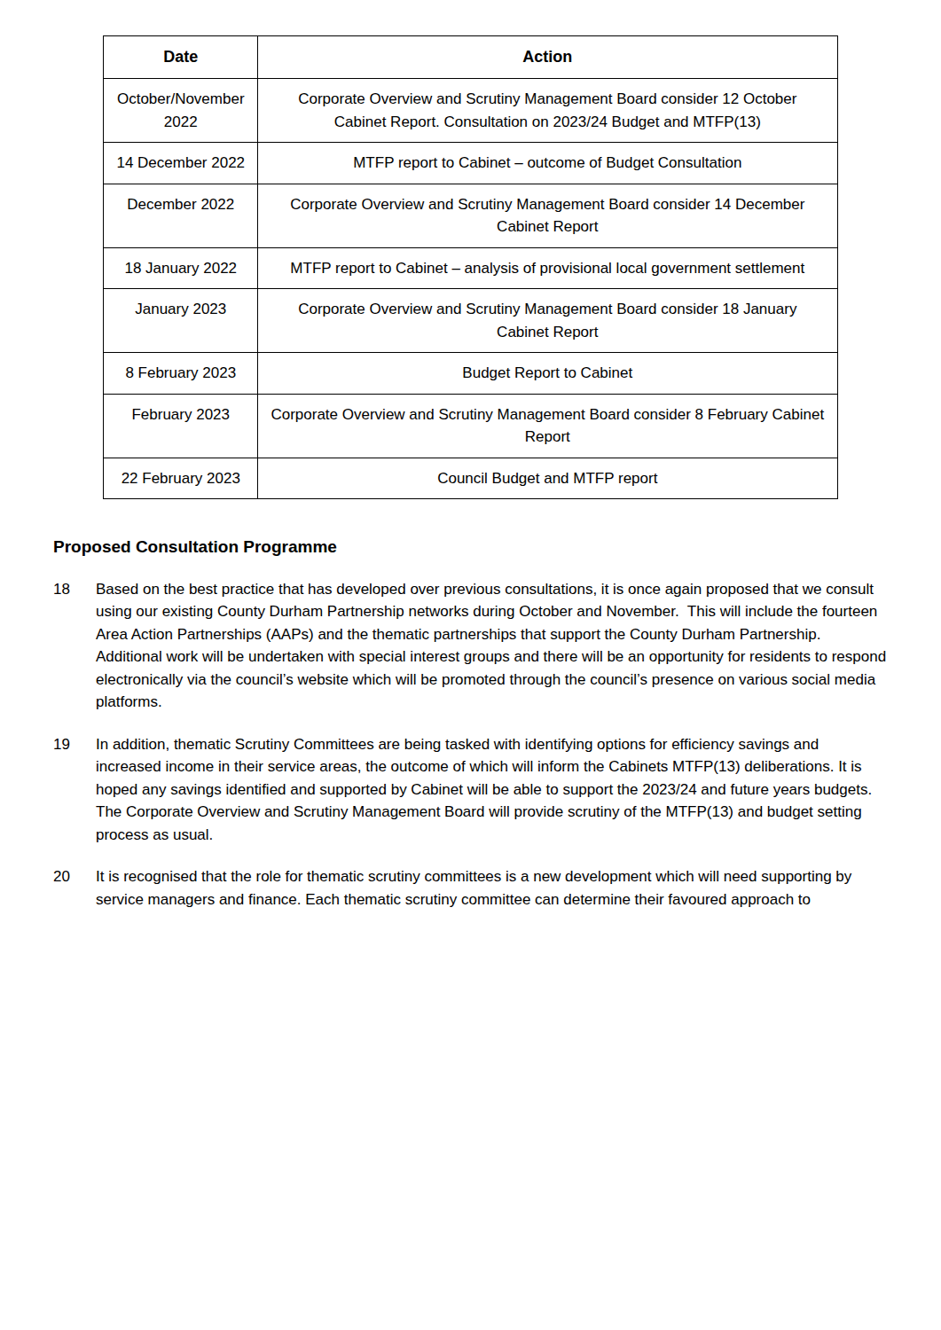| Date | Action |
| --- | --- |
| October/November 2022 | Corporate Overview and Scrutiny Management Board consider 12 October Cabinet Report. Consultation on 2023/24 Budget and MTFP(13) |
| 14 December 2022 | MTFP report to Cabinet – outcome of Budget Consultation |
| December 2022 | Corporate Overview and Scrutiny Management Board consider 14 December Cabinet Report |
| 18 January 2022 | MTFP report to Cabinet – analysis of provisional local government settlement |
| January 2023 | Corporate Overview and Scrutiny Management Board consider 18 January Cabinet Report |
| 8 February 2023 | Budget Report to Cabinet |
| February 2023 | Corporate Overview and Scrutiny Management Board consider 8 February Cabinet Report |
| 22 February 2023 | Council Budget and MTFP report |
Proposed Consultation Programme
Based on the best practice that has developed over previous consultations, it is once again proposed that we consult using our existing County Durham Partnership networks during October and November. This will include the fourteen Area Action Partnerships (AAPs) and the thematic partnerships that support the County Durham Partnership. Additional work will be undertaken with special interest groups and there will be an opportunity for residents to respond electronically via the council’s website which will be promoted through the council’s presence on various social media platforms.
In addition, thematic Scrutiny Committees are being tasked with identifying options for efficiency savings and increased income in their service areas, the outcome of which will inform the Cabinets MTFP(13) deliberations. It is hoped any savings identified and supported by Cabinet will be able to support the 2023/24 and future years budgets. The Corporate Overview and Scrutiny Management Board will provide scrutiny of the MTFP(13) and budget setting process as usual.
It is recognised that the role for thematic scrutiny committees is a new development which will need supporting by service managers and finance. Each thematic scrutiny committee can determine their favoured approach to